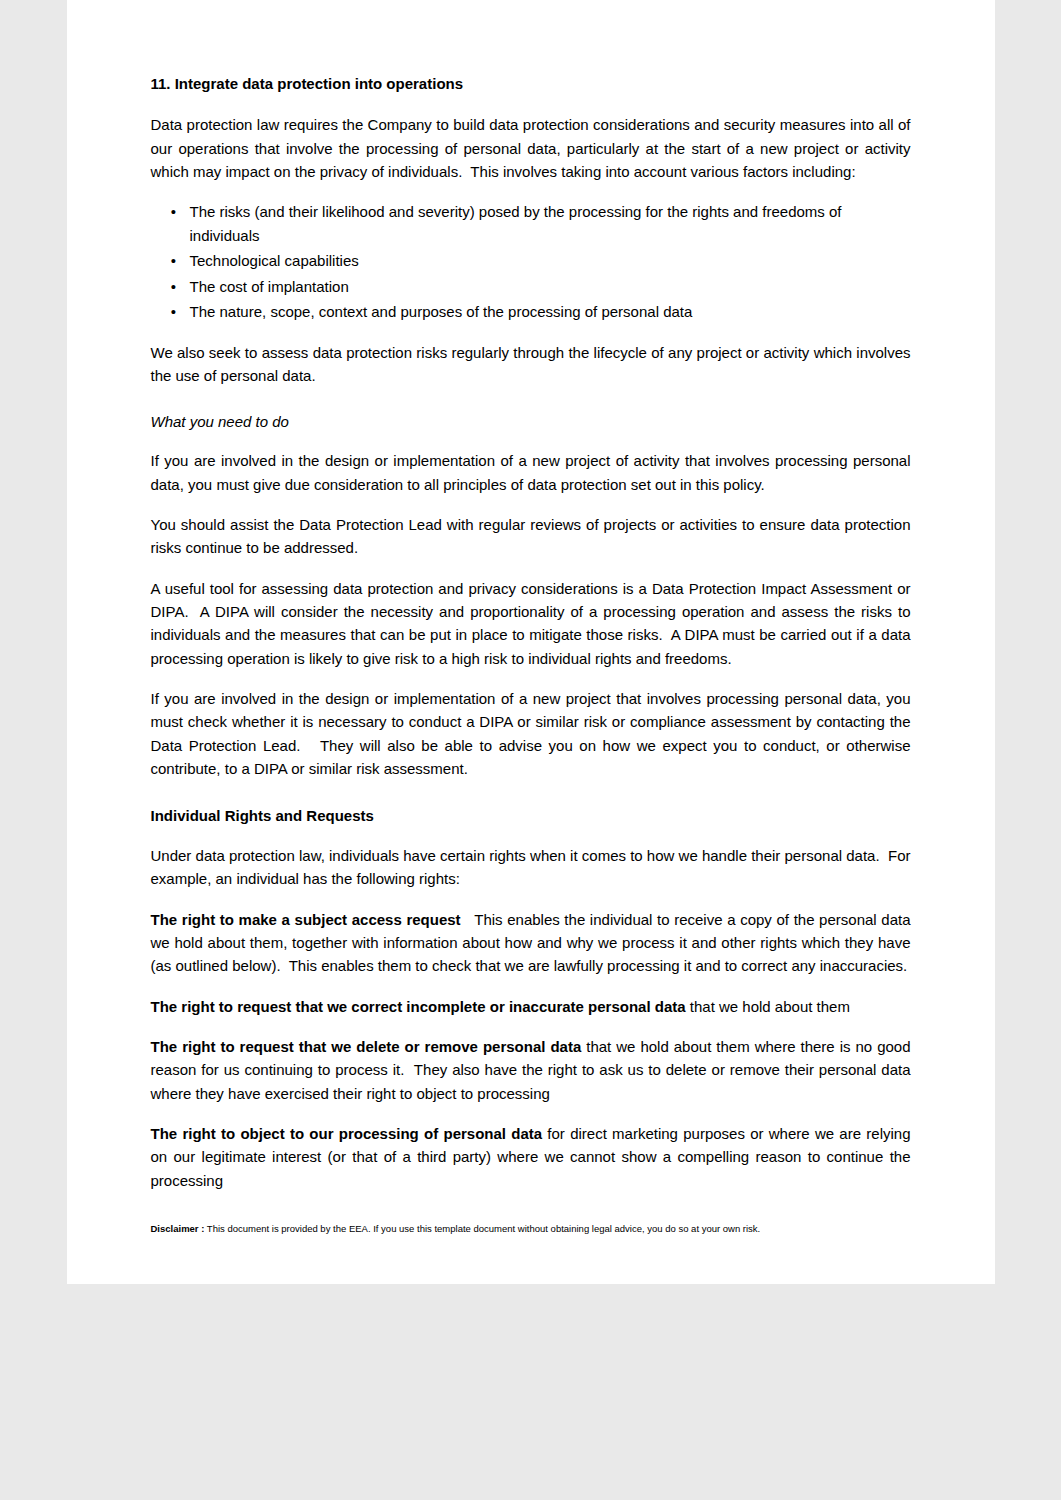11. Integrate data protection into operations
Data protection law requires the Company to build data protection considerations and security measures into all of our operations that involve the processing of personal data, particularly at the start of a new project or activity which may impact on the privacy of individuals. This involves taking into account various factors including:
The risks (and their likelihood and severity) posed by the processing for the rights and freedoms of individuals
Technological capabilities
The cost of implantation
The nature, scope, context and purposes of the processing of personal data
We also seek to assess data protection risks regularly through the lifecycle of any project or activity which involves the use of personal data.
What you need to do
If you are involved in the design or implementation of a new project of activity that involves processing personal data, you must give due consideration to all principles of data protection set out in this policy.
You should assist the Data Protection Lead with regular reviews of projects or activities to ensure data protection risks continue to be addressed.
A useful tool for assessing data protection and privacy considerations is a Data Protection Impact Assessment or DIPA. A DIPA will consider the necessity and proportionality of a processing operation and assess the risks to individuals and the measures that can be put in place to mitigate those risks. A DIPA must be carried out if a data processing operation is likely to give risk to a high risk to individual rights and freedoms.
If you are involved in the design or implementation of a new project that involves processing personal data, you must check whether it is necessary to conduct a DIPA or similar risk or compliance assessment by contacting the Data Protection Lead. They will also be able to advise you on how we expect you to conduct, or otherwise contribute, to a DIPA or similar risk assessment.
Individual Rights and Requests
Under data protection law, individuals have certain rights when it comes to how we handle their personal data. For example, an individual has the following rights:
The right to make a subject access request This enables the individual to receive a copy of the personal data we hold about them, together with information about how and why we process it and other rights which they have (as outlined below). This enables them to check that we are lawfully processing it and to correct any inaccuracies.
The right to request that we correct incomplete or inaccurate personal data that we hold about them
The right to request that we delete or remove personal data that we hold about them where there is no good reason for us continuing to process it. They also have the right to ask us to delete or remove their personal data where they have exercised their right to object to processing
The right to object to our processing of personal data for direct marketing purposes or where we are relying on our legitimate interest (or that of a third party) where we cannot show a compelling reason to continue the processing
Disclaimer : This document is provided by the EEA. If you use this template document without obtaining legal advice, you do so at your own risk.